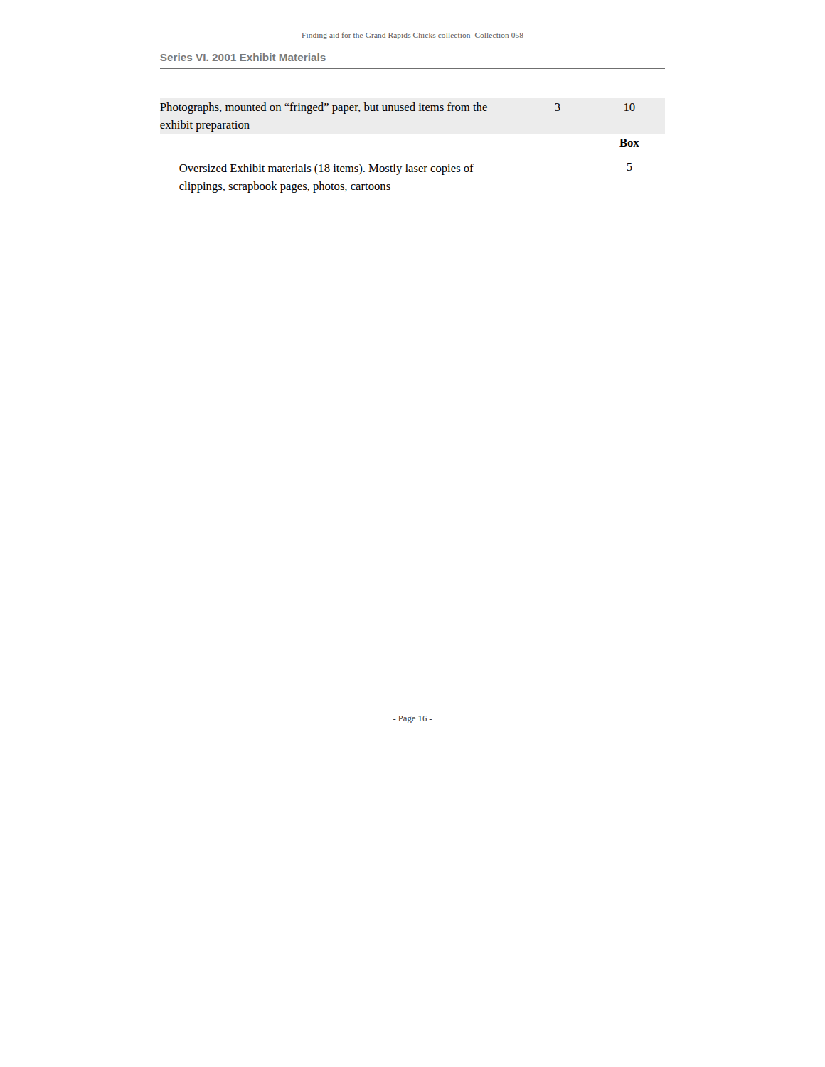Finding aid for the Grand Rapids Chicks collection Collection 058
Series VI. 2001 Exhibit Materials
| Photographs, mounted on “fringed” paper, but unused items from the exhibit preparation | 3 | 10 |
| | | Box |
| Oversized Exhibit materials (18 items). Mostly laser copies of clippings, scrapbook pages, photos, cartoons | | 5 |
- Page 16 -